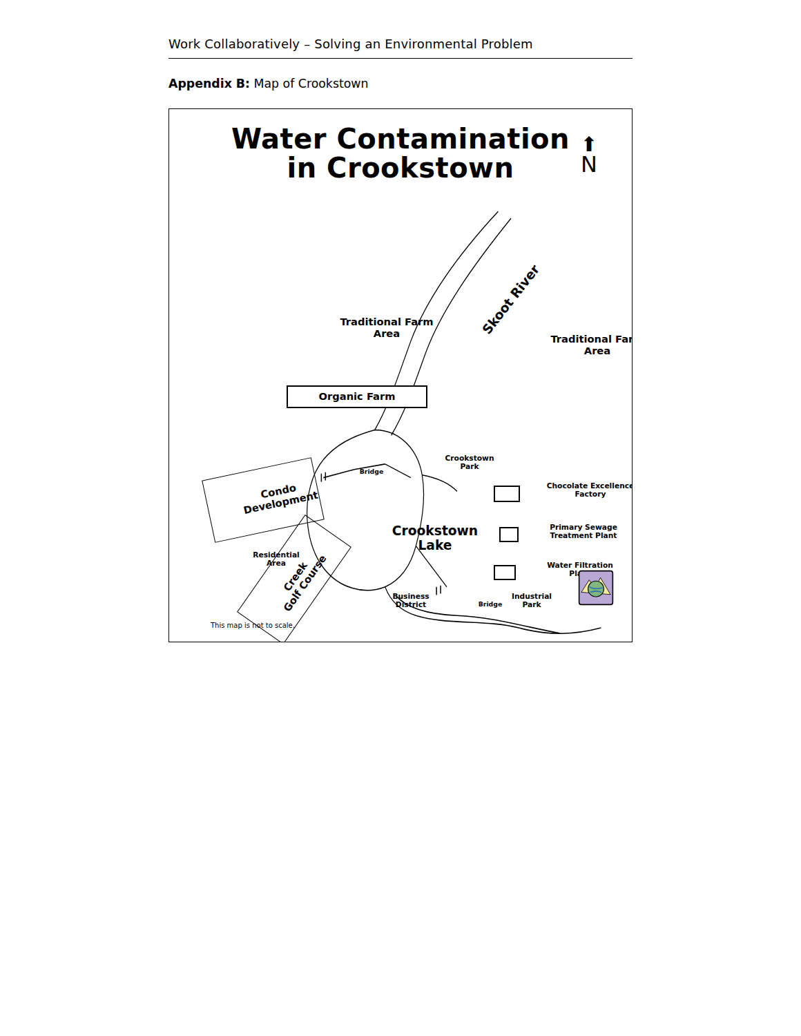Work Collaboratively – Solving an Environmental Problem
Appendix B: Map of Crookstown
Water Contamination
in Crookstown
⬆ N
Traditional Farm
Area
Traditional Farm
Area
Skoot River
Organic Farm
Crookstown
Park
Bridge
Condo
Development
Crookstown
Lake
Residential
Area
Creek
Golf Course
Business
District
Bridge
Chocolate Excellence
Factory
Primary Sewage
Treatment Plant
Water Filtration
Plant
Industrial
Park
This map is not to scale.